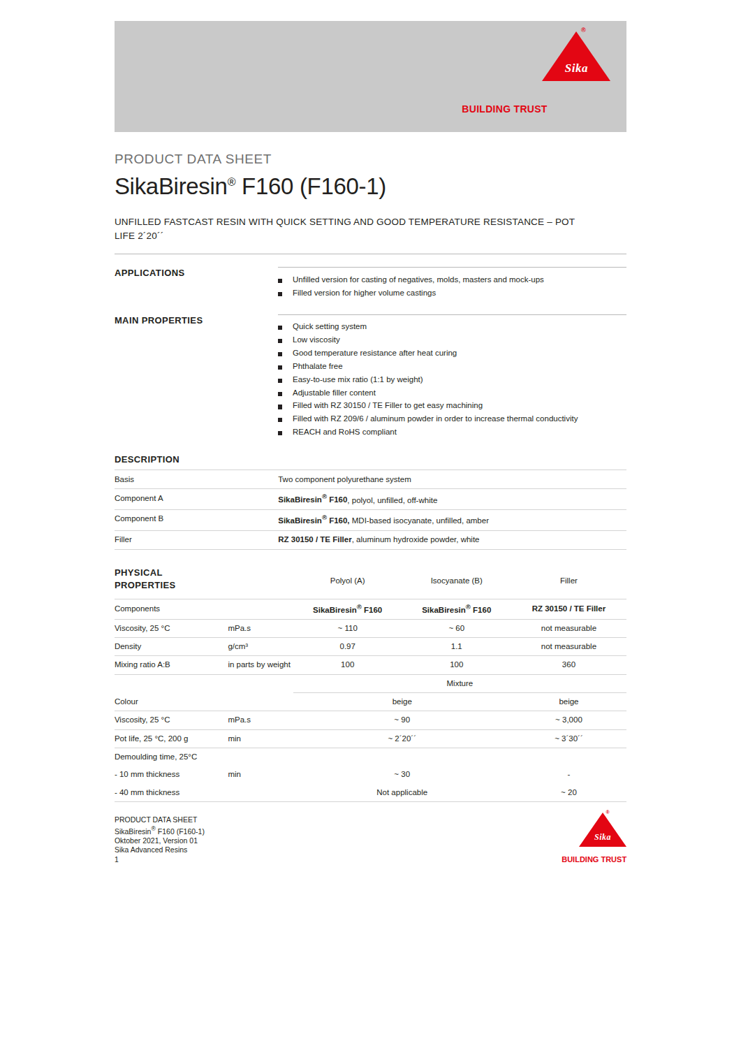BUILDING TRUST
Sika ®
PRODUCT DATA SHEET
SikaBiresin® F160 (F160-1)
UNFILLED FASTCAST RESIN WITH QUICK SETTING AND GOOD TEMPERATURE RESISTANCE – POT LIFE 2´20´´
APPLICATIONS
Unfilled version for casting of negatives, molds, masters and mock-ups
Filled version for higher volume castings
MAIN PROPERTIES
Quick setting system
Low viscosity
Good temperature resistance after heat curing
Phthalate free
Easy-to-use mix ratio (1:1 by weight)
Adjustable filler content
Filled with RZ 30150 / TE Filler to get easy machining
Filled with RZ 209/6 / aluminum powder in order to increase thermal conductivity
REACH and RoHS compliant
DESCRIPTION
| Basis | Two component polyurethane system |
| Component A | SikaBiresin ® F160 , polyol, unfilled, off-white |
| Component B | SikaBiresin ® F160, MDI-based isocyanate, unfilled, amber |
| Filler | RZ 30150 / TE Filler , aluminum hydroxide powder, white |
| PHYSICAL PROPERTIES | | Polyol (A) | Isocyanate (B) | Filler |
| Components | | SikaBiresin ® F160 | SikaBiresin ® F160 | RZ 30150 / TE Filler |
| Viscosity, 25 °C | mPa.s | ~ 110 | ~ 60 | not measurable |
| Density | g/cm³ | 0.97 | 1.1 | not measurable |
| Mixing ratio A:B | in parts by weight | 100 | 100 | 360 |
| | | Mixture |
| Colour | | beige | beige |
| Viscosity, 25 °C | mPa.s | ~ 90 | ~ 3,000 |
| Pot life, 25 °C, 200 g | min | ~ 2´20´´ | ~ 3´30´´ |
| Demoulding time, 25°C | | | |
| - 10 mm thickness | min | ~ 30 | - |
| - 40 mm thickness | | Not applicable | ~ 20 |
PRODUCT DATA SHEET SikaBiresin® F160 (F160-1) Oktober 2021, Version 01 Sika Advanced Resins 1
Sika ®
BUILDING TRUST